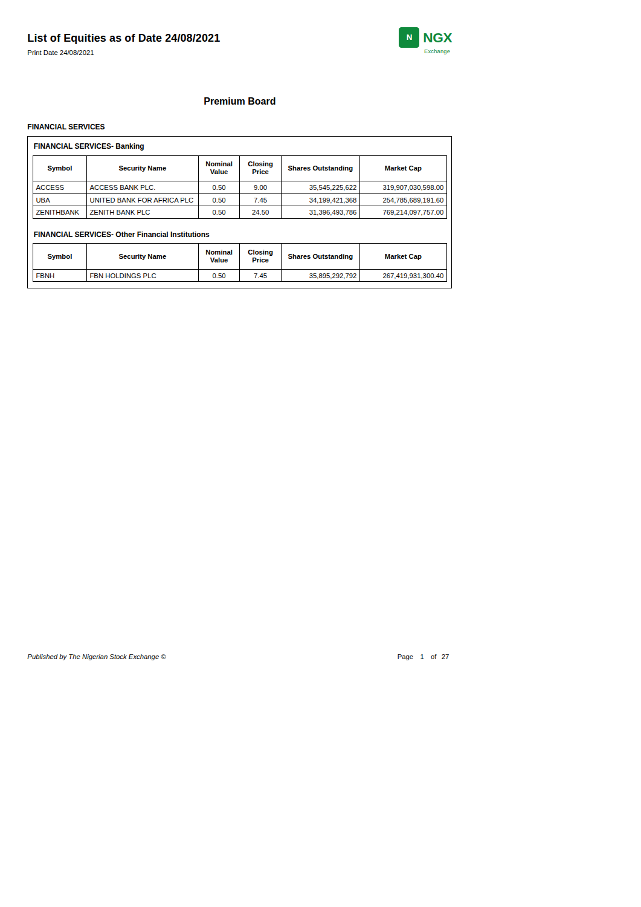List of Equities as of Date 24/08/2021
Print Date 24/08/2021
NGX
Exchange
Premium Board
FINANCIAL SERVICES
FINANCIAL SERVICES- Banking
| Symbol | Security Name | Nominal Value | Closing Price | Shares Outstanding | Market Cap |
| --- | --- | --- | --- | --- | --- |
| ACCESS | ACCESS BANK PLC. | 0.50 | 9.00 | 35,545,225,622 | 319,907,030,598.00 |
| UBA | UNITED BANK FOR AFRICA PLC | 0.50 | 7.45 | 34,199,421,368 | 254,785,689,191.60 |
| ZENITHBANK | ZENITH BANK PLC | 0.50 | 24.50 | 31,396,493,786 | 769,214,097,757.00 |
FINANCIAL SERVICES- Other Financial Institutions
| Symbol | Security Name | Nominal Value | Closing Price | Shares Outstanding | Market Cap |
| --- | --- | --- | --- | --- | --- |
| FBNH | FBN HOLDINGS PLC | 0.50 | 7.45 | 35,895,292,792 | 267,419,931,300.40 |
Published by The Nigerian Stock Exchange ©
Page 1 of 27